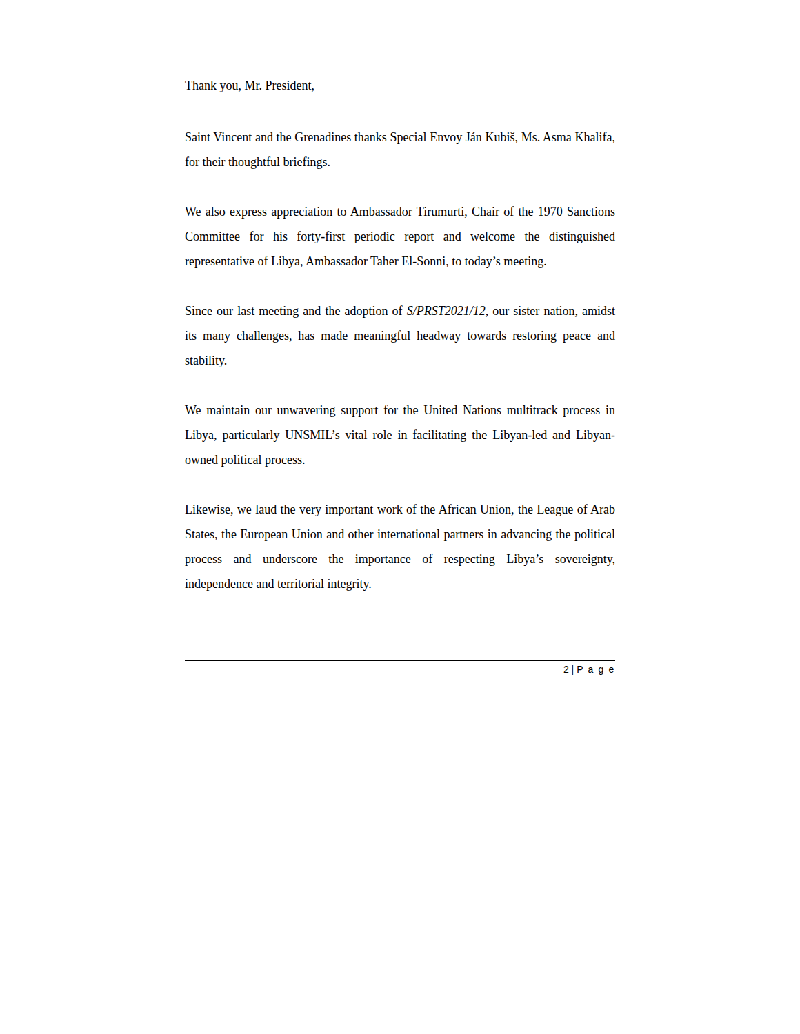Thank you, Mr. President,
Saint Vincent and the Grenadines thanks Special Envoy Ján Kubiš, Ms. Asma Khalifa, for their thoughtful briefings.
We also express appreciation to Ambassador Tirumurti, Chair of the 1970 Sanctions Committee for his forty-first periodic report and welcome the distinguished representative of Libya, Ambassador Taher El-Sonni, to today’s meeting.
Since our last meeting and the adoption of S/PRST2021/12, our sister nation, amidst its many challenges, has made meaningful headway towards restoring peace and stability.
We maintain our unwavering support for the United Nations multitrack process in Libya, particularly UNSMIL’s vital role in facilitating the Libyan-led and Libyan-owned political process.
Likewise, we laud the very important work of the African Union, the League of Arab States, the European Union and other international partners in advancing the political process and underscore the importance of respecting Libya’s sovereignty, independence and territorial integrity.
2 | P a g e